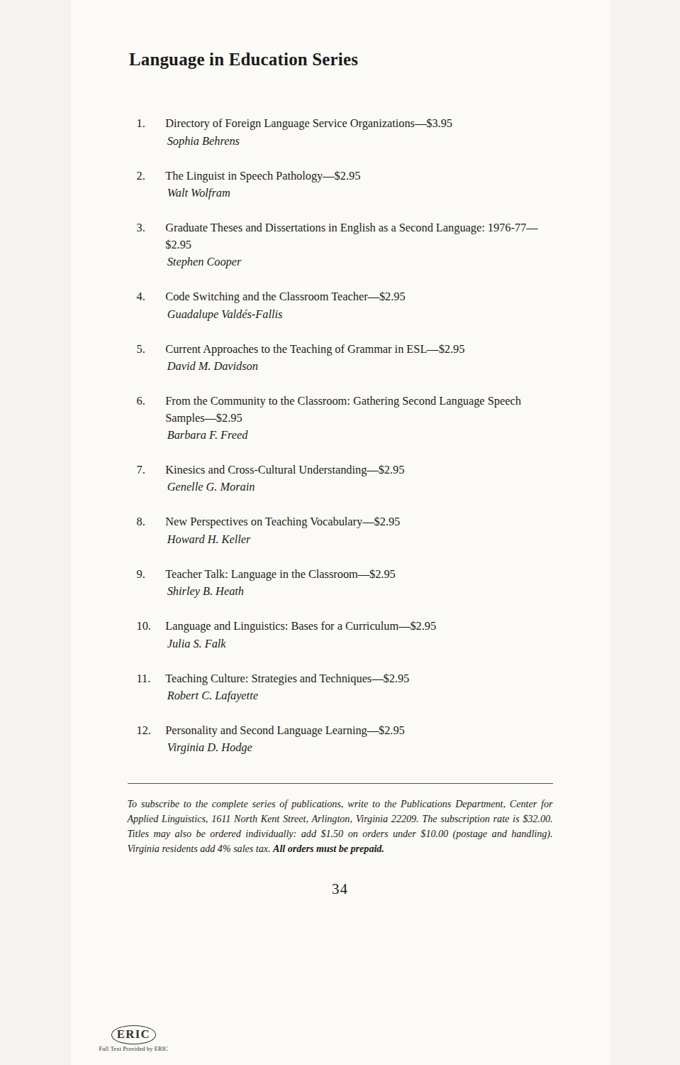Language in Education Series
Directory of Foreign Language Service Organizations—$3.95 Sophia Behrens
The Linguist in Speech Pathology—$2.95 Walt Wolfram
Graduate Theses and Dissertations in English as a Second Language: 1976-77—$2.95 Stephen Cooper
Code Switching and the Classroom Teacher—$2.95 Guadalupe Valdés-Fallis
Current Approaches to the Teaching of Grammar in ESL—$2.95 David M. Davidson
From the Community to the Classroom: Gathering Second Language Speech Samples—$2.95 Barbara F. Freed
Kinesics and Cross-Cultural Understanding—$2.95 Genelle G. Morain
New Perspectives on Teaching Vocabulary—$2.95 Howard H. Keller
Teacher Talk: Language in the Classroom—$2.95 Shirley B. Heath
Language and Linguistics: Bases for a Curriculum—$2.95 Julia S. Falk
Teaching Culture: Strategies and Techniques—$2.95 Robert C. Lafayette
Personality and Second Language Learning—$2.95 Virginia D. Hodge
To subscribe to the complete series of publications, write to the Publications Department, Center for Applied Linguistics, 1611 North Kent Street, Arlington, Virginia 22209. The subscription rate is $32.00. Titles may also be ordered individually: add $1.50 on orders under $10.00 (postage and handling). Virginia residents add 4% sales tax. All orders must be prepaid.
34
ERIC Full Text Provided by ERIC